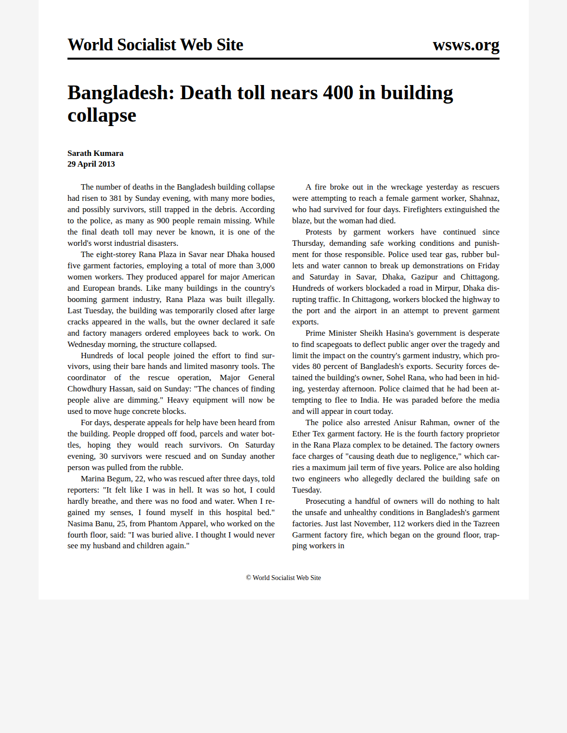World Socialist Web Site
wsws.org
Bangladesh: Death toll nears 400 in building collapse
Sarath Kumara 29 April 2013
The number of deaths in the Bangladesh building collapse had risen to 381 by Sunday evening, with many more bodies, and possibly survivors, still trapped in the debris. According to the police, as many as 900 people remain missing. While the final death toll may never be known, it is one of the world's worst industrial disasters.
The eight-storey Rana Plaza in Savar near Dhaka housed five garment factories, employing a total of more than 3,000 women workers. They produced apparel for major American and European brands. Like many buildings in the country's booming garment industry, Rana Plaza was built illegally. Last Tuesday, the building was temporarily closed after large cracks appeared in the walls, but the owner declared it safe and factory managers ordered employees back to work. On Wednesday morning, the structure collapsed.
Hundreds of local people joined the effort to find survivors, using their bare hands and limited masonry tools. The coordinator of the rescue operation, Major General Chowdhury Hassan, said on Sunday: "The chances of finding people alive are dimming." Heavy equipment will now be used to move huge concrete blocks.
For days, desperate appeals for help have been heard from the building. People dropped off food, parcels and water bottles, hoping they would reach survivors. On Saturday evening, 30 survivors were rescued and on Sunday another person was pulled from the rubble.
Marina Begum, 22, who was rescued after three days, told reporters: "It felt like I was in hell. It was so hot, I could hardly breathe, and there was no food and water. When I regained my senses, I found myself in this hospital bed." Nasima Banu, 25, from Phantom Apparel, who worked on the fourth floor, said: "I was buried alive. I thought I would never see my husband and children again."
A fire broke out in the wreckage yesterday as rescuers were attempting to reach a female garment worker, Shahnaz, who had survived for four days. Firefighters extinguished the blaze, but the woman had died.
Protests by garment workers have continued since Thursday, demanding safe working conditions and punishment for those responsible. Police used tear gas, rubber bullets and water cannon to break up demonstrations on Friday and Saturday in Savar, Dhaka, Gazipur and Chittagong. Hundreds of workers blockaded a road in Mirpur, Dhaka disrupting traffic. In Chittagong, workers blocked the highway to the port and the airport in an attempt to prevent garment exports.
Prime Minister Sheikh Hasina's government is desperate to find scapegoats to deflect public anger over the tragedy and limit the impact on the country's garment industry, which provides 80 percent of Bangladesh's exports. Security forces detained the building's owner, Sohel Rana, who had been in hiding, yesterday afternoon. Police claimed that he had been attempting to flee to India. He was paraded before the media and will appear in court today.
The police also arrested Anisur Rahman, owner of the Ether Tex garment factory. He is the fourth factory proprietor in the Rana Plaza complex to be detained. The factory owners face charges of "causing death due to negligence," which carries a maximum jail term of five years. Police are also holding two engineers who allegedly declared the building safe on Tuesday.
Prosecuting a handful of owners will do nothing to halt the unsafe and unhealthy conditions in Bangladesh's garment factories. Just last November, 112 workers died in the Tazreen Garment factory fire, which began on the ground floor, trapping workers in
© World Socialist Web Site